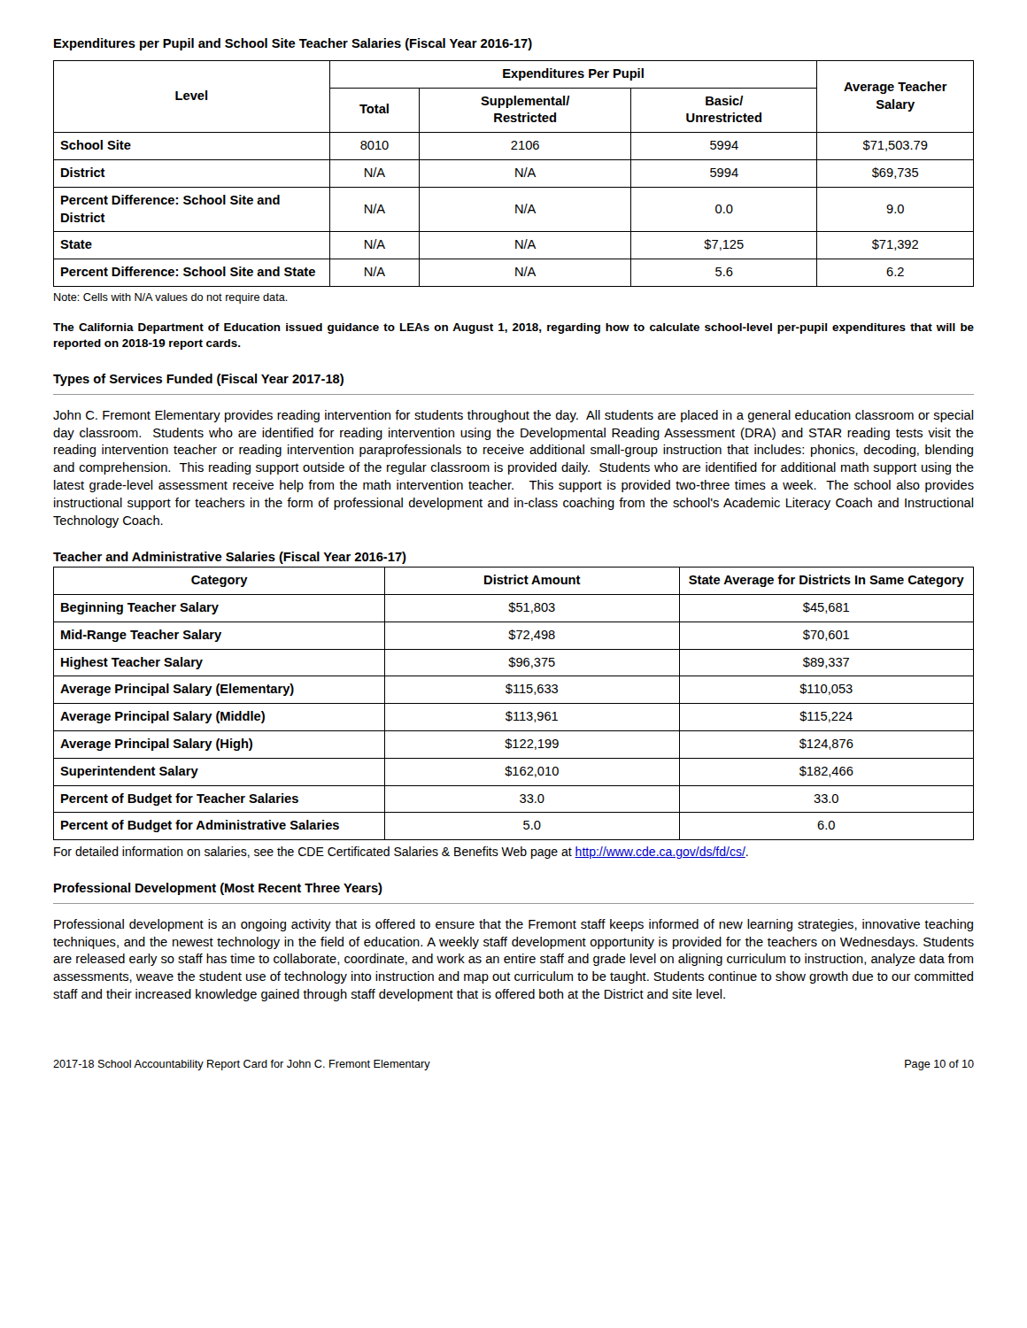Expenditures per Pupil and School Site Teacher Salaries (Fiscal Year 2016-17)
| Level | Expenditures Per Pupil | Average Teacher Salary |
| --- | --- | --- |
| Total | Supplemental/ Restricted | Basic/ Unrestricted |
| School Site | 8010 | 2106 | 5994 | $71,503.79 |
| District | N/A | N/A | 5994 | $69,735 |
| Percent Difference: School Site and District | N/A | N/A | 0.0 | 9.0 |
| State | N/A | N/A | $7,125 | $71,392 |
| Percent Difference: School Site and State | N/A | N/A | 5.6 | 6.2 |
Note: Cells with N/A values do not require data.
The California Department of Education issued guidance to LEAs on August 1, 2018, regarding how to calculate school-level per-pupil expenditures that will be reported on 2018-19 report cards.
Types of Services Funded (Fiscal Year 2017-18)
John C. Fremont Elementary provides reading intervention for students throughout the day. All students are placed in a general education classroom or special day classroom. Students who are identified for reading intervention using the Developmental Reading Assessment (DRA) and STAR reading tests visit the reading intervention teacher or reading intervention paraprofessionals to receive additional small-group instruction that includes: phonics, decoding, blending and comprehension. This reading support outside of the regular classroom is provided daily. Students who are identified for additional math support using the latest grade-level assessment receive help from the math intervention teacher. This support is provided two-three times a week. The school also provides instructional support for teachers in the form of professional development and in-class coaching from the school's Academic Literacy Coach and Instructional Technology Coach.
Teacher and Administrative Salaries (Fiscal Year 2016-17)
| Category | District Amount | State Average for Districts In Same Category |
| --- | --- | --- |
| Beginning Teacher Salary | $51,803 | $45,681 |
| Mid-Range Teacher Salary | $72,498 | $70,601 |
| Highest Teacher Salary | $96,375 | $89,337 |
| Average Principal Salary (Elementary) | $115,633 | $110,053 |
| Average Principal Salary (Middle) | $113,961 | $115,224 |
| Average Principal Salary (High) | $122,199 | $124,876 |
| Superintendent Salary | $162,010 | $182,466 |
| Percent of Budget for Teacher Salaries | 33.0 | 33.0 |
| Percent of Budget for Administrative Salaries | 5.0 | 6.0 |
For detailed information on salaries, see the CDE Certificated Salaries & Benefits Web page at http://www.cde.ca.gov/ds/fd/cs/.
Professional Development (Most Recent Three Years)
Professional development is an ongoing activity that is offered to ensure that the Fremont staff keeps informed of new learning strategies, innovative teaching techniques, and the newest technology in the field of education. A weekly staff development opportunity is provided for the teachers on Wednesdays. Students are released early so staff has time to collaborate, coordinate, and work as an entire staff and grade level on aligning curriculum to instruction, analyze data from assessments, weave the student use of technology into instruction and map out curriculum to be taught. Students continue to show growth due to our committed staff and their increased knowledge gained through staff development that is offered both at the District and site level.
2017-18 School Accountability Report Card for John C. Fremont Elementary Page 10 of 10